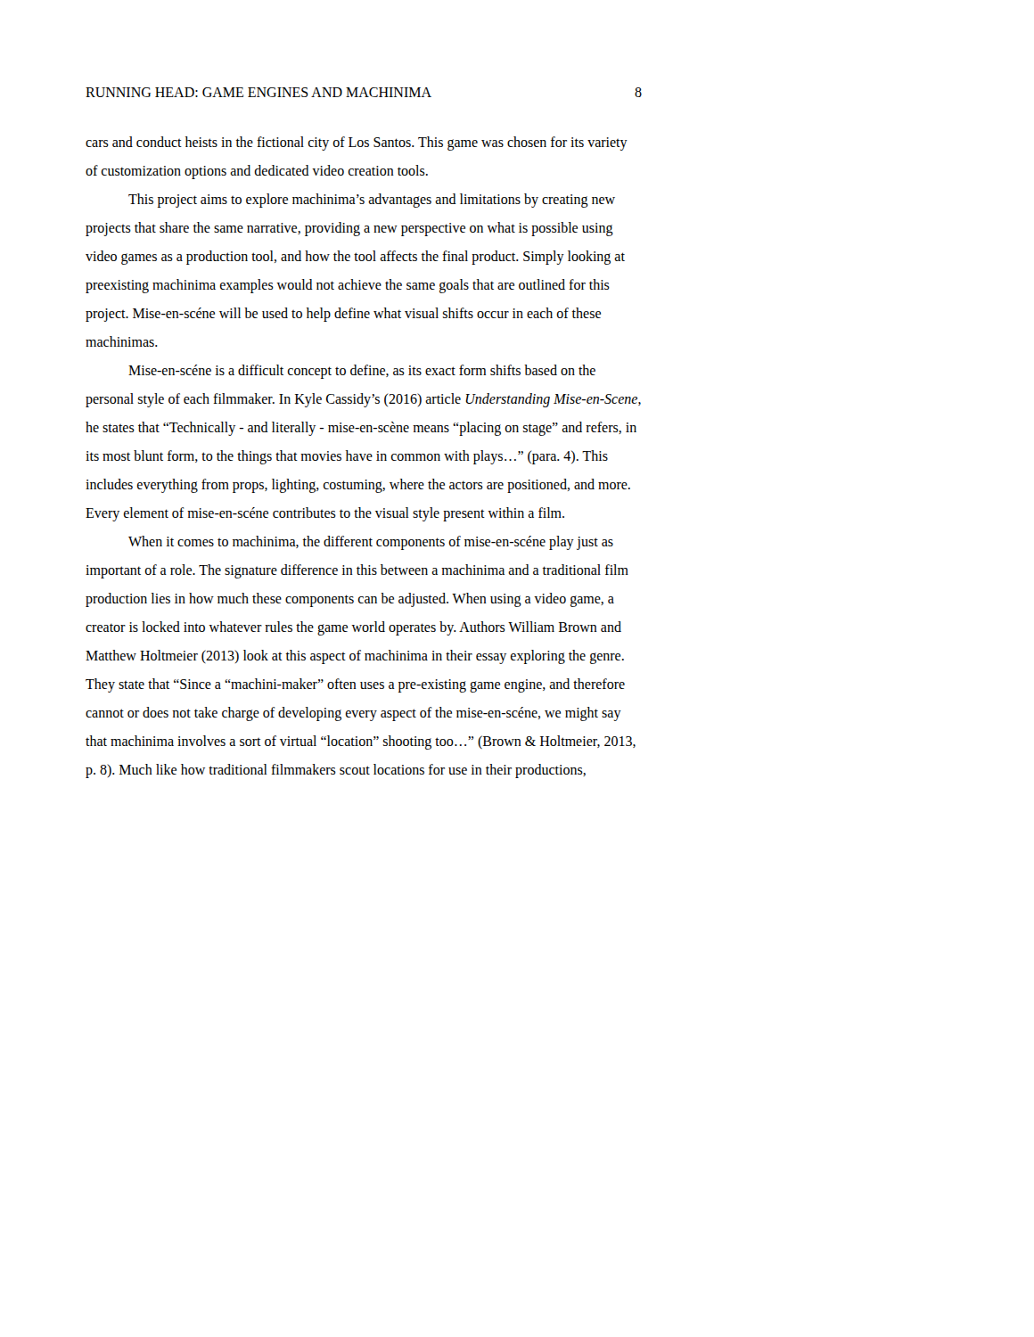Running head: GAME ENGINES AND MACHINIMA 8
cars and conduct heists in the fictional city of Los Santos. This game was chosen for its variety of customization options and dedicated video creation tools.
This project aims to explore machinima’s advantages and limitations by creating new projects that share the same narrative, providing a new perspective on what is possible using video games as a production tool, and how the tool affects the final product. Simply looking at preexisting machinima examples would not achieve the same goals that are outlined for this project. Mise-en-scéne will be used to help define what visual shifts occur in each of these machinimas.
Mise-en-scéne is a difficult concept to define, as its exact form shifts based on the personal style of each filmmaker. In Kyle Cassidy’s (2016) article Understanding Mise-en-Scene, he states that “Technically - and literally - mise-en-scène means “placing on stage” and refers, in its most blunt form, to the things that movies have in common with plays…” (para. 4). This includes everything from props, lighting, costuming, where the actors are positioned, and more. Every element of mise-en-scéne contributes to the visual style present within a film.
When it comes to machinima, the different components of mise-en-scéne play just as important of a role. The signature difference in this between a machinima and a traditional film production lies in how much these components can be adjusted. When using a video game, a creator is locked into whatever rules the game world operates by. Authors William Brown and Matthew Holtmeier (2013) look at this aspect of machinima in their essay exploring the genre. They state that “Since a “machini-maker” often uses a pre-existing game engine, and therefore cannot or does not take charge of developing every aspect of the mise-en-scéne, we might say that machinima involves a sort of virtual “location” shooting too…” (Brown & Holtmeier, 2013, p. 8). Much like how traditional filmmakers scout locations for use in their productions,